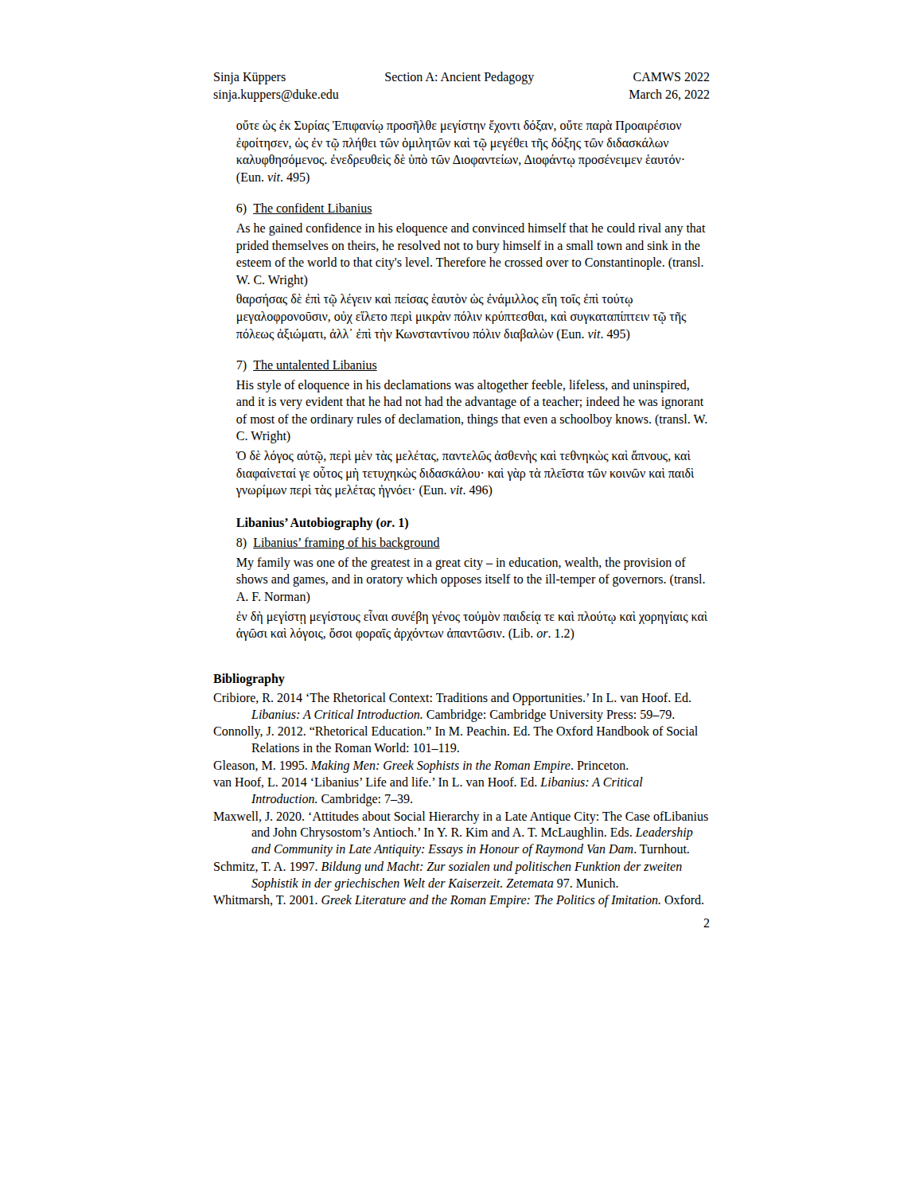Sinja Küppers
Section A: Ancient Pedagogy
CAMWS 2022
sinja.kuppers@duke.edu
March 26, 2022
οὔτε ὡς ἐκ Συρίας Ἐπιφανίῳ προσῆλθε μεγίστην ἔχοντι δόξαν, οὔτε παρὰ Προαιρέσιον ἐφοίτησεν, ὡς ἐν τῷ πλήθει τῶν ὁμιλητῶν καὶ τῷ μεγέθει τῆς δόξης τῶν διδασκάλων καλυφθησόμενος. ἐνεδρευθεὶς δὲ ὑπὸ τῶν Διοφαντείων, Διοφάντῳ προσένειμεν ἑαυτόν· (Eun. vit. 495)
6) The confident Libanius
As he gained confidence in his eloquence and convinced himself that he could rival any that prided themselves on theirs, he resolved not to bury himself in a small town and sink in the esteem of the world to that city's level. Therefore he crossed over to Constantinople. (transl. W. C. Wright)
θαρσήσας δὲ ἐπὶ τῷ λέγειν καὶ πείσας ἑαυτὸν ὡς ἐνάμιλλος εἴη τοῖς ἐπὶ τούτῳ μεγαλοφρονοῦσιν, οὐχ εἵλετο περὶ μικρὰν πόλιν κρύπτεσθαι, καὶ συγκαταπίπτειν τῷ τῆς πόλεως ἀξιώματι, ἀλλ᾽ ἐπὶ τὴν Κωνσταντίνου πόλιν διαβαλὼν (Eun. vit. 495)
7) The untalented Libanius
His style of eloquence in his declamations was altogether feeble, lifeless, and uninspired, and it is very evident that he had not had the advantage of a teacher; indeed he was ignorant of most of the ordinary rules of declamation, things that even a schoolboy knows. (transl. W. C. Wright)
Ὁ δὲ λόγος αὐτῷ, περὶ μὲν τὰς μελέτας, παντελῶς ἀσθενὴς καὶ τεθνηκὼς καὶ ἄπνους, καὶ διαφαίνεταί γε οὗτος μὴ τετυχηκὼς διδασκάλου· καὶ γὰρ τὰ πλεῖστα τῶν κοινῶν καὶ παιδὶ γνωρίμων περὶ τὰς μελέτας ἠγνόει· (Eun. vit. 496)
Libanius’ Autobiography (or. 1)
8) Libanius’ framing of his background
My family was one of the greatest in a great city – in education, wealth, the provision of shows and games, and in oratory which opposes itself to the ill-temper of governors. (transl. A. F. Norman)
ἐν δὴ μεγίστῃ μεγίστους εἶναι συνέβη γένος τοὐμὸν παιδείᾳ τε καὶ πλούτῳ καὶ χορηγίαις καὶ ἀγῶσι καὶ λόγοις, ὅσοι φοραῖς ἀρχόντων ἀπαντῶσιν. (Lib. or. 1.2)
Bibliography
Cribiore, R. 2014 ‘The Rhetorical Context: Traditions and Opportunities.’ In L. van Hoof. Ed. Libanius: A Critical Introduction. Cambridge: Cambridge University Press: 59–79.
Connolly, J. 2012. “Rhetorical Education.” In M. Peachin. Ed. The Oxford Handbook of Social Relations in the Roman World: 101–119.
Gleason, M. 1995. Making Men: Greek Sophists in the Roman Empire. Princeton.
van Hoof, L. 2014 ‘Libanius’ Life and life.’ In L. van Hoof. Ed. Libanius: A Critical Introduction. Cambridge: 7–39.
Maxwell, J. 2020. ‘Attitudes about Social Hierarchy in a Late Antique City: The Case ofLibanius and John Chrysostom’s Antioch.’ In Y. R. Kim and A. T. McLaughlin. Eds. Leadership and Community in Late Antiquity: Essays in Honour of Raymond Van Dam. Turnhout.
Schmitz, T. A. 1997. Bildung und Macht: Zur sozialen und politischen Funktion der zweiten Sophistik in der griechischen Welt der Kaiserzeit. Zetemata 97. Munich.
Whitmarsh, T. 2001. Greek Literature and the Roman Empire: The Politics of Imitation. Oxford.
2